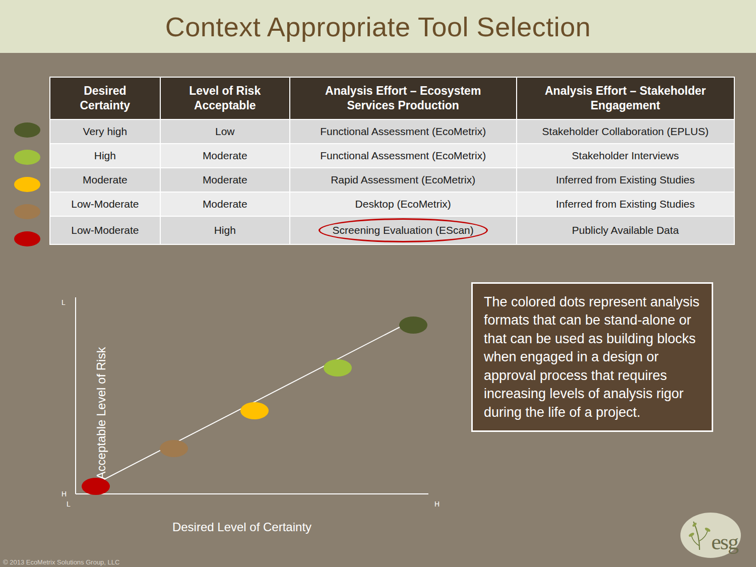Context Appropriate Tool Selection
| Desired Certainty | Level of Risk Acceptable | Analysis Effort – Ecosystem Services Production | Analysis Effort – Stakeholder Engagement |
| --- | --- | --- | --- |
| Very high | Low | Functional Assessment (EcoMetrix) | Stakeholder Collaboration (EPLUS) |
| High | Moderate | Functional Assessment (EcoMetrix) | Stakeholder Interviews |
| Moderate | Moderate | Rapid Assessment (EcoMetrix) | Inferred from Existing Studies |
| Low-Moderate | Moderate | Desktop (EcoMetrix) | Inferred from Existing Studies |
| Low-Moderate | High | Screening Evaluation (EScan) | Publicly Available Data |
Acceptable Level of Risk
Desired Level of Certainty
L H L H
The colored dots represent analysis formats that can be stand-alone or that can be used as building blocks when engaged in a design or approval process that requires increasing levels of analysis rigor during the life of a project.
© 2013 EcoMetrix Solutions Group, LLC
esg